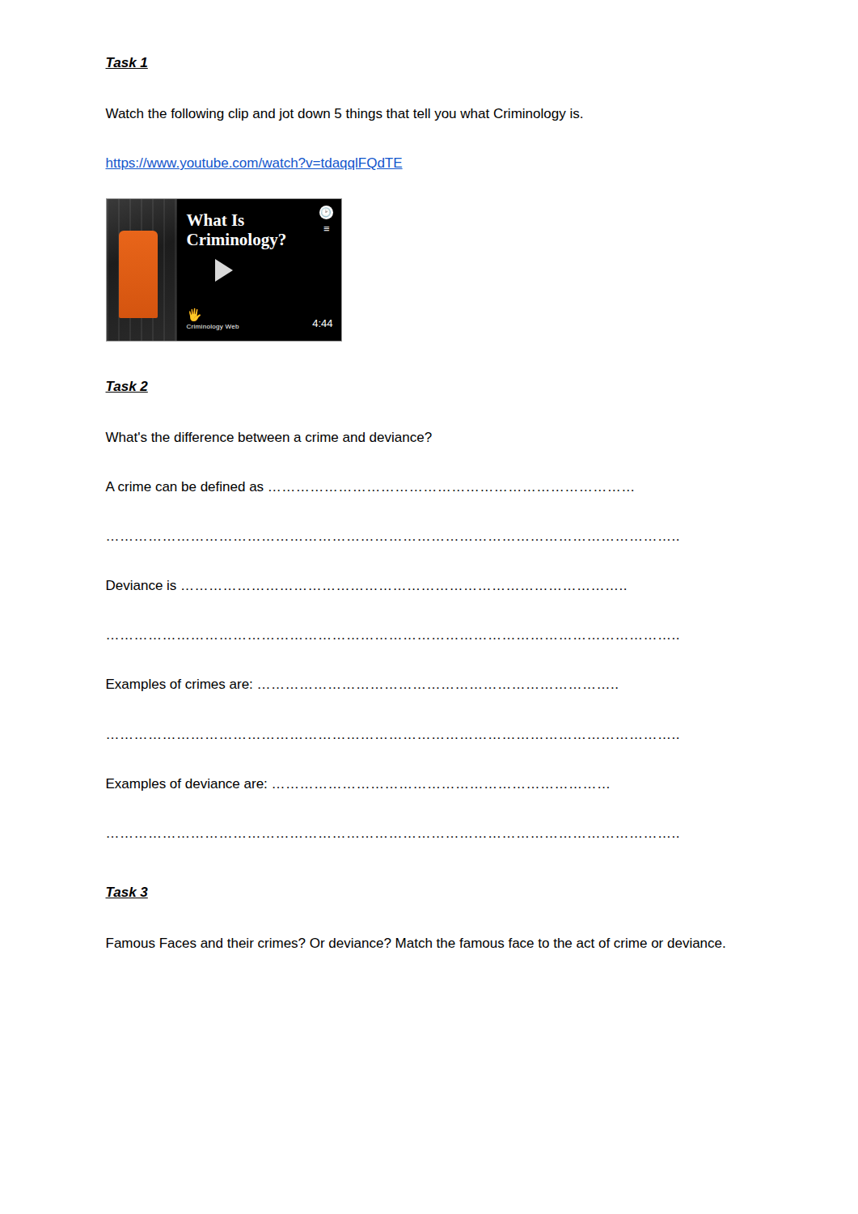Task 1
Watch the following clip and jot down 5 things that tell you what Criminology is.
https://www.youtube.com/watch?v=tdaqqlFQdTE
What Is
Criminology?
🕑
≡
🖐Criminology Web
4:44
Task 2
What's the difference between a crime and deviance?
A crime can be defined as ……………………………………………………………………
…………………………………………………………………………………………………………..
Deviance is …………………………………………………………………………………..
…………………………………………………………………………………………………………..
Examples of crimes are: …………………………………………………………………..
…………………………………………………………………………………………………………..
Examples of deviance are: ………………………………………………………………
…………………………………………………………………………………………………………..
Task 3
Famous Faces and their crimes? Or deviance? Match the famous face to the act of crime or deviance.